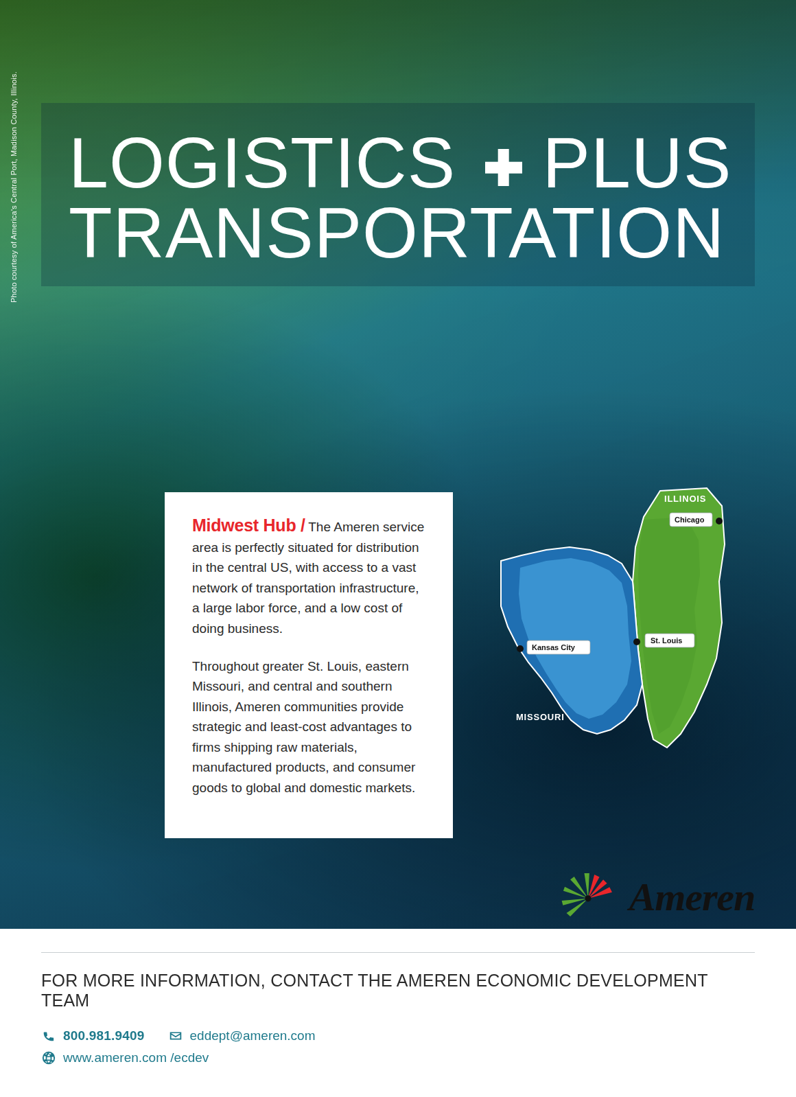Photo courtesy of America's Central Port, Madison County, Illinois.
Logistics plus Transportation
Midwest Hub /
The Ameren service area is perfectly situated for distribution in the central US, with access to a vast network of transportation infrastructure, a large labor force, and a low cost of doing business.
Throughout greater St. Louis, eastern Missouri, and central and southern Illinois, Ameren communities provide strategic and least-cost advantages to firms shipping raw materials, manufactured products, and consumer goods to global and domestic markets.
Ameren service area map: Missouri and Illinois ILLINOIS MISSOURI Chicago St. Louis Kansas City
Ameren logo mark Ameren
For more information, contact the Ameren Economic Development team
800.981.9409
eddept@ameren.com
www.ameren.com /ecdev